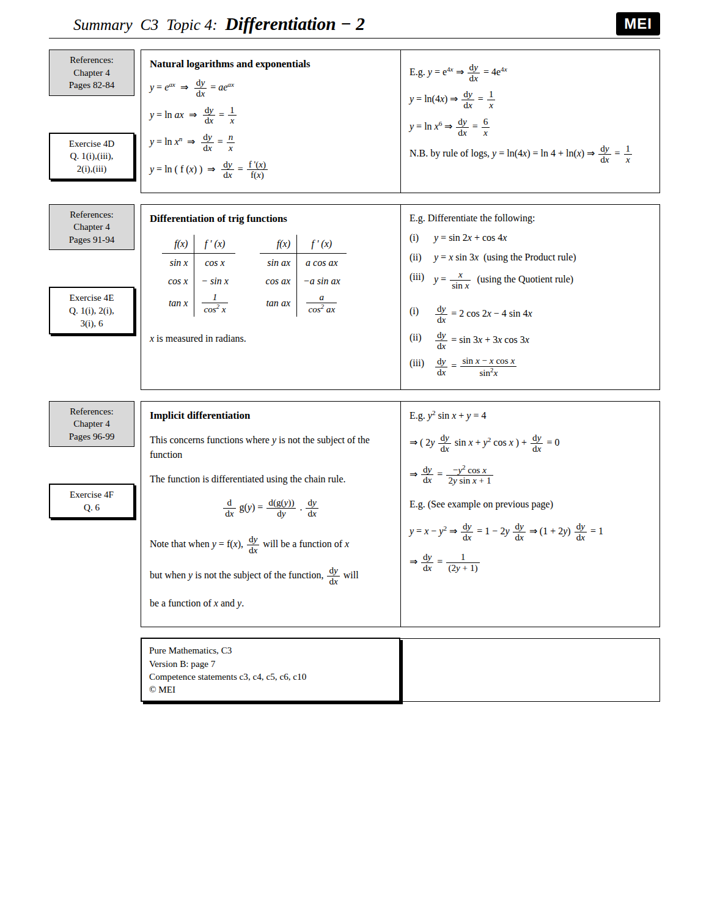Summary C3 Topic 4: Differentiation − 2
MEI
References:
Chapter 4
Pages 82-84
Exercise 4D
Q. 1(i),(iii),
2(i),(iii)
Natural logarithms and exponentials
y = eax ⇒ dy dx = aeax
y = ln ax ⇒ dy dx = 1 x
y = ln xn ⇒ dy dx = nx
y = ln ( f (x) ) ⇒ dy dx = f '(x) f(x)
E.g. y = e4x ⇒ dy dx = 4e4x
y = ln(4x) ⇒ dy dx = 1 x
y = ln x6 ⇒ dy dx = 6 x
N.B. by rule of logs, y = ln(4x) = ln 4 + ln(x) ⇒ dy dx = 1 x
References:
Chapter 4
Pages 91-94
Exercise 4E
Q. 1(i), 2(i),
3(i), 6
Differentiation of trig functions
| f( x ) | f ' ( x ) |
| --- | --- |
| sin x | cos x |
| cos x | − sin x |
| tan x | 1 cos 2 x |
| f( x ) | f ' ( x ) |
| --- | --- |
| sin ax | a cos ax |
| cos ax | − a sin ax |
| tan ax | a cos 2 ax |
x is measured in radians.
E.g. Differentiate the following:
(i) y = sin 2x + cos 4x
(ii) y = x sin 3x (using the Product rule)
(iii) y = xsin x (using the Quotient rule)
(i) dy dx = 2 cos 2x − 4 sin 4x
(ii) dy dx = sin 3x + 3x cos 3x
(iii) dy dx = sin x − x cos x sin2x
References:
Chapter 4
Pages 96-99
Exercise 4F
Q. 6
Implicit differentiation
This concerns functions where y is not the subject of the function
The function is differentiated using the chain rule.
ddx g(y) = d(g(y)) dy . dy dx
Note that when y = f(x), dy dx will be a function of x
but when y is not the subject of the function, dy dx will
be a function of x and y.
E.g. y2 sin x + y = 4
⇒ ( 2y dy dx sin x + y2 cos x ) + dy dx = 0
⇒ dy dx = −y2 cos x 2y sin x + 1
E.g. (See example on previous page)
y = x − y2 ⇒ dy dx = 1 − 2y dy dx ⇒ (1 + 2y) dy dx = 1
⇒ dy dx = 1(2y + 1)
Pure Mathematics, C3
Version B: page 7
Competence statements c3, c4, c5, c6, c10
© MEI